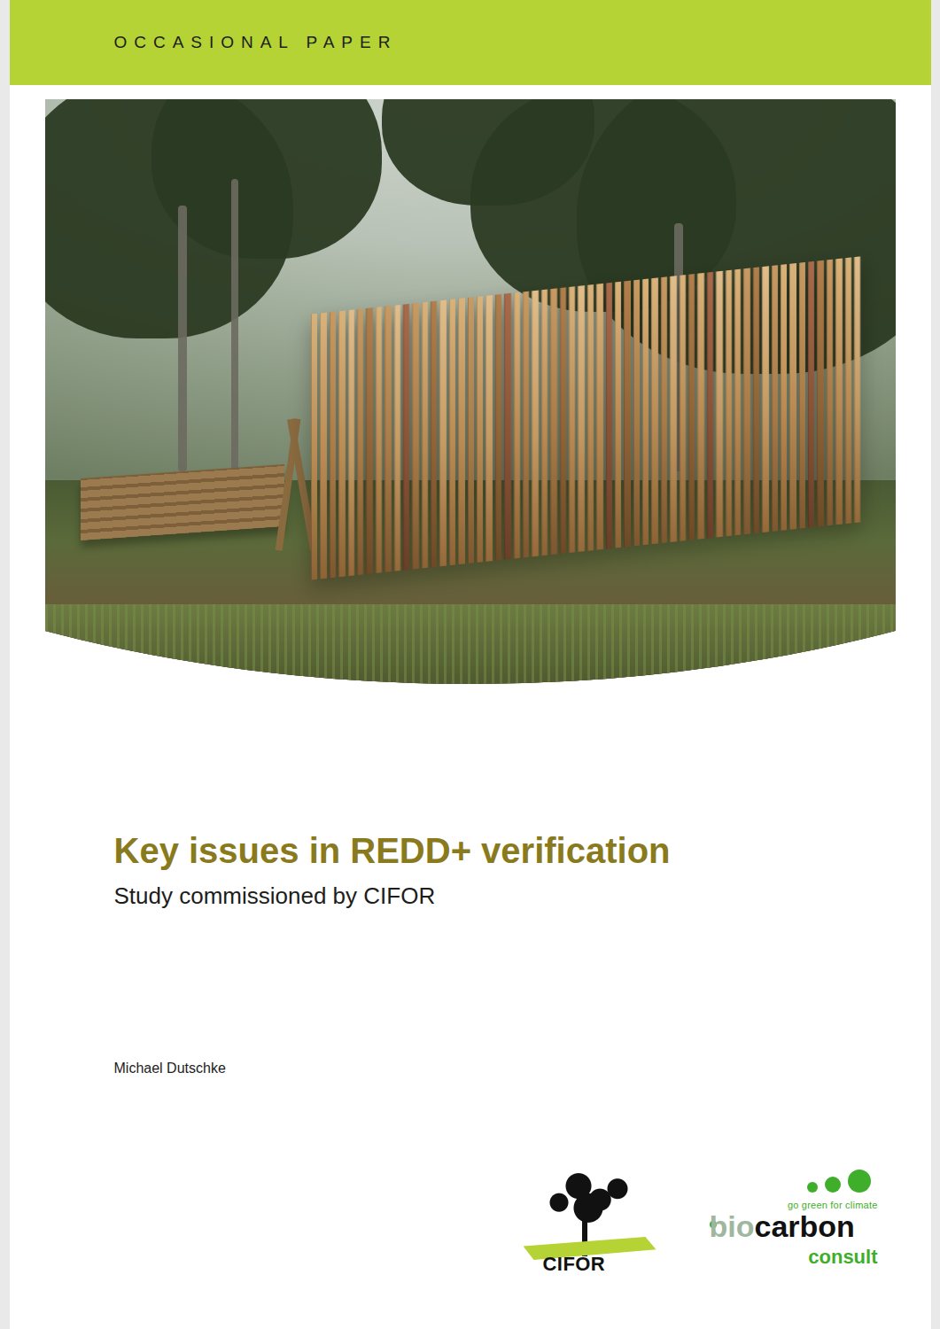Occasional Paper
Key issues in REDD+ verification
Study commissioned by CIFOR
Michael Dutschke
CIFOR
go green for climate
bio carbon
consult